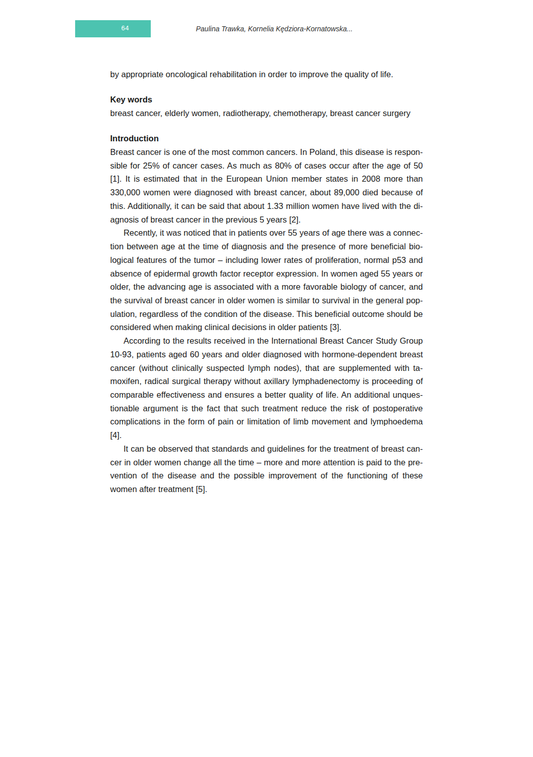64
Paulina Trawka, Kornelia Kędziora-Kornatowska...
by appropriate oncological rehabilitation in order to improve the quality of life.
Key words
breast cancer, elderly women, radiotherapy, chemotherapy, breast cancer surgery
Introduction
Breast cancer is one of the most common cancers. In Poland, this disease is responsible for 25% of cancer cases. As much as 80% of cases occur after the age of 50 [1]. It is estimated that in the European Union member states in 2008 more than 330,000 women were diagnosed with breast cancer, about 89,000 died because of this. Additionally, it can be said that about 1.33 million women have lived with the diagnosis of breast cancer in the previous 5 years [2].
Recently, it was noticed that in patients over 55 years of age there was a connection between age at the time of diagnosis and the presence of more beneficial biological features of the tumor – including lower rates of proliferation, normal p53 and absence of epidermal growth factor receptor expression. In women aged 55 years or older, the advancing age is associated with a more favorable biology of cancer, and the survival of breast cancer in older women is similar to survival in the general population, regardless of the condition of the disease. This beneficial outcome should be considered when making clinical decisions in older patients [3].
According to the results received in the International Breast Cancer Study Group 10-93, patients aged 60 years and older diagnosed with hormone-dependent breast cancer (without clinically suspected lymph nodes), that are supplemented with tamoxifen, radical surgical therapy without axillary lymphadenectomy is proceeding of comparable effectiveness and ensures a better quality of life. An additional unquestionable argument is the fact that such treatment reduce the risk of postoperative complications in the form of pain or limitation of limb movement and lymphoedema [4].
It can be observed that standards and guidelines for the treatment of breast cancer in older women change all the time – more and more attention is paid to the prevention of the disease and the possible improvement of the functioning of these women after treatment [5].